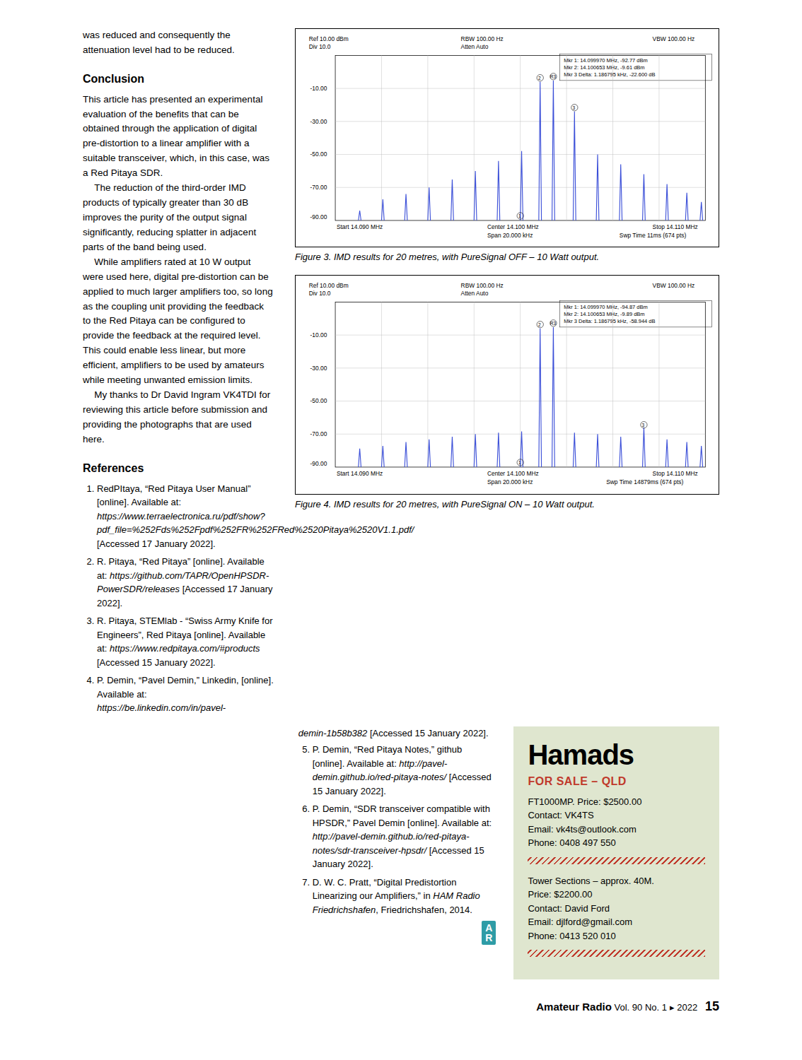was reduced and consequently the attenuation level had to be reduced.
Conclusion
This article has presented an experimental evaluation of the benefits that can be obtained through the application of digital pre-distortion to a linear amplifier with a suitable transceiver, which, in this case, was a Red Pitaya SDR.
The reduction of the third-order IMD products of typically greater than 30 dB improves the purity of the output signal significantly, reducing splatter in adjacent parts of the band being used.
While amplifiers rated at 10 W output were used here, digital pre-distortion can be applied to much larger amplifiers too, so long as the coupling unit providing the feedback to the Red Pitaya can be configured to provide the feedback at the required level. This could enable less linear, but more efficient, amplifiers to be used by amateurs while meeting unwanted emission limits.
My thanks to Dr David Ingram VK4TDI for reviewing this article before submission and providing the photographs that are used here.
References
RedPItaya, “Red Pitaya User Manual” [online]. Available at: https://www.terraelectronica.ru/pdf/show?pdf_file=%252Fds%252Fpdf%252FR%252FRed%2520Pitaya%2520V1.1.pdf/ [Accessed 17 January 2022].
R. Pitaya, “Red Pitaya” [online]. Available at: https://github.com/TAPR/OpenHPSDR-PowerSDR/releases [Accessed 17 January 2022].
R. Pitaya, STEMlab - “Swiss Army Knife for Engineers”, Red Pitaya [online]. Available at: https://www.redpitaya.com/#products [Accessed 15 January 2022].
P. Demin, “Pavel Demin,” Linkedin, [online]. Available at: https://be.linkedin.com/in/pavel-
Ref 10.00 dBm Div 10.0 RBW 100.00 Hz Atten Auto VBW 100.00 Hz Mkr 1: 14.099970 MHz, -92.77 dBm Mkr 2: 14.100653 MHz, -9.61 dBm Mkr 3 Delta: 1.186795 kHz, -22.600 dB -10.00 -30.00 -50.00 -70.00 -90.00 2 R3 3 1 Start 14.090 MHz Center 14.100 MHz Stop 14.110 MHz Span 20.000 kHz Swp Time 11ms (674 pts)
Figure 3. IMD results for 20 metres, with PureSignal OFF – 10 Watt output.
Ref 10.00 dBm Div 10.0 RBW 100.00 Hz Atten Auto VBW 100.00 Hz Mkr 1: 14.099970 MHz, -94.87 dBm Mkr 2: 14.100653 MHz, -9.89 dBm Mkr 3 Delta: 1.186795 kHz, -58.944 dB -10.00 -30.00 -50.00 -70.00 -90.00 2 R3 3 1 Start 14.090 MHz Center 14.100 MHz Stop 14.110 MHz Span 20.000 kHz Swp Time 14879ms (674 pts)
Figure 4. IMD results for 20 metres, with PureSignal ON – 10 Watt output.
demin-1b58b382 [Accessed 15 January 2022].
P. Demin, “Red Pitaya Notes,” github [online]. Available at: http://pavel-demin.github.io/red-pitaya-notes/ [Accessed 15 January 2022].
P. Demin, “SDR transceiver compatible with HPSDR,” Pavel Demin [online]. Available at: http://pavel-demin.github.io/red-pitaya-notes/sdr-transceiver-hpsdr/ [Accessed 15 January 2022].
D. W. C. Pratt, “Digital Predistortion Linearizing our Amplifiers,” in HAM Radio Friedrichshafen, Friedrichshafen, 2014.
A
R
Hamads
FOR SALE – QLD
FT1000MP. Price: $2500.00
Contact: VK4TS
Email: vk4ts@outlook.com
Phone: 0408 497 550
Tower Sections – approx. 40M.
Price: $2200.00
Contact: David Ford
Email: djlford@gmail.com
Phone: 0413 520 010
Amateur Radio Vol. 90 No. 1 ▸ 2022 15